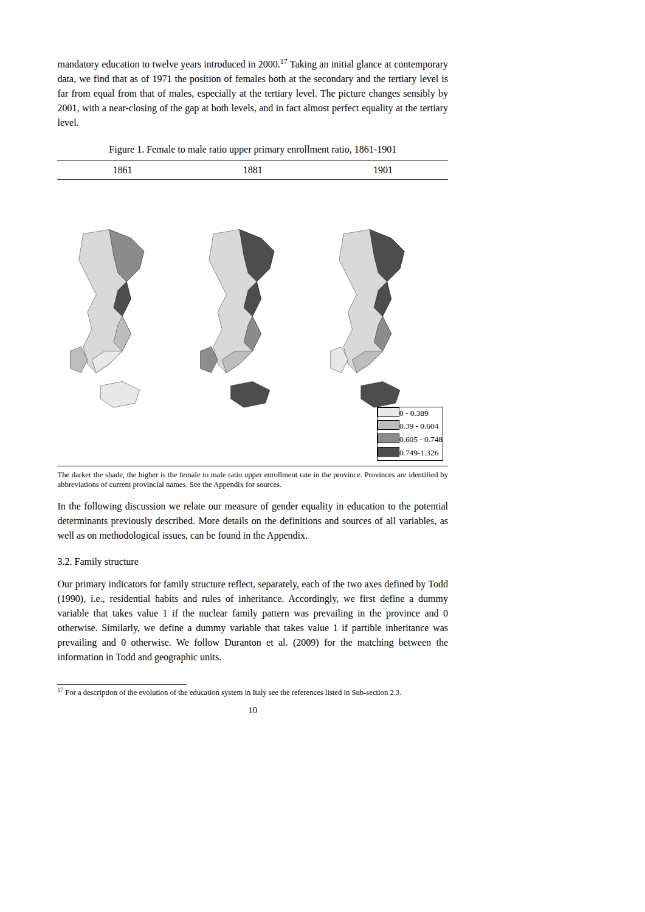mandatory education to twelve years introduced in 2000.17 Taking an initial glance at contemporary data, we find that as of 1971 the position of females both at the secondary and the tertiary level is far from equal from that of males, especially at the tertiary level. The picture changes sensibly by 2001, with a near-closing of the gap at both levels, and in fact almost perfect equality at the tertiary level.
Figure 1. Female to male ratio upper primary enrollment ratio, 1861-1901
| 1861 | 1881 | 1901 |
| --- | --- | --- |
| / / 0 - 0.389 / / / 0.39 - 0.604 / / / 0.605 - 0.748 / / / 0.749-1.326 / |
The darker the shade, the higher is the female to male ratio upper enrollment rate in the province. Provinces are identified by abbreviations of current provincial names. See the Appendix for sources.
In the following discussion we relate our measure of gender equality in education to the potential determinants previously described. More details on the definitions and sources of all variables, as well as on methodological issues, can be found in the Appendix.
3.2. Family structure
Our primary indicators for family structure reflect, separately, each of the two axes defined by Todd (1990), i.e., residential habits and rules of inheritance. Accordingly, we first define a dummy variable that takes value 1 if the nuclear family pattern was prevailing in the province and 0 otherwise. Similarly, we define a dummy variable that takes value 1 if partible inheritance was prevailing and 0 otherwise. We follow Duranton et al. (2009) for the matching between the information in Todd and geographic units.
17 For a description of the evolution of the education system in Italy see the references listed in Sub-section 2.3.
10